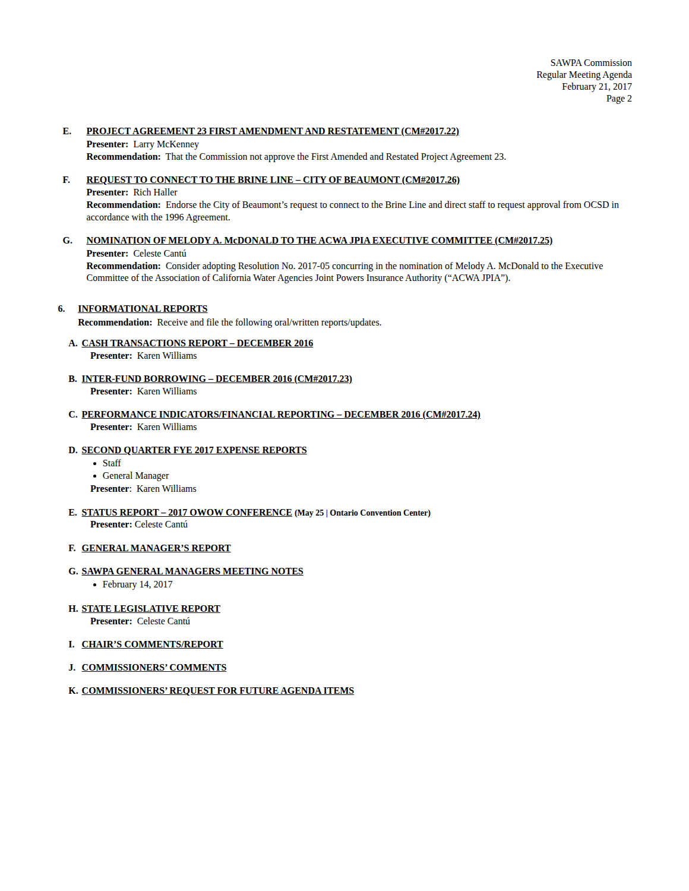SAWPA Commission
Regular Meeting Agenda
February 21, 2017
Page 2
E.
PROJECT AGREEMENT 23 FIRST AMENDMENT AND RESTATEMENT (CM#2017.22)
Presenter: Larry McKenney
Recommendation: That the Commission not approve the First Amended and Restated Project Agreement 23.
F.
REQUEST TO CONNECT TO THE BRINE LINE – CITY OF BEAUMONT (CM#2017.26)
Presenter: Rich Haller
Recommendation: Endorse the City of Beaumont’s request to connect to the Brine Line and direct staff to request approval from OCSD in accordance with the 1996 Agreement.
G.
NOMINATION OF MELODY A. McDONALD TO THE ACWA JPIA EXECUTIVE COMMITTEE (CM#2017.25)
Presenter: Celeste Cantú
Recommendation: Consider adopting Resolution No. 2017-05 concurring in the nomination of Melody A. McDonald to the Executive Committee of the Association of California Water Agencies Joint Powers Insurance Authority (“ACWA JPIA”).
6.
INFORMATIONAL REPORTS
Recommendation: Receive and file the following oral/written reports/updates.
A.
CASH TRANSACTIONS REPORT – DECEMBER 2016
Presenter: Karen Williams
B.
INTER-FUND BORROWING – DECEMBER 2016 (CM#2017.23)
Presenter: Karen Williams
C.
PERFORMANCE INDICATORS/FINANCIAL REPORTING – DECEMBER 2016 (CM#2017.24)
Presenter: Karen Williams
D.
SECOND QUARTER FYE 2017 EXPENSE REPORTS
Staff
General Manager
Presenter: Karen Williams
E.
STATUS REPORT – 2017 OWOW CONFERENCE (May 25 | Ontario Convention Center)
Presenter: Celeste Cantú
F.
GENERAL MANAGER’S REPORT
G.
SAWPA GENERAL MANAGERS MEETING NOTES
February 14, 2017
H.
STATE LEGISLATIVE REPORT
Presenter: Celeste Cantú
I.
CHAIR’S COMMENTS/REPORT
J.
COMMISSIONERS’ COMMENTS
K.
COMMISSIONERS’ REQUEST FOR FUTURE AGENDA ITEMS